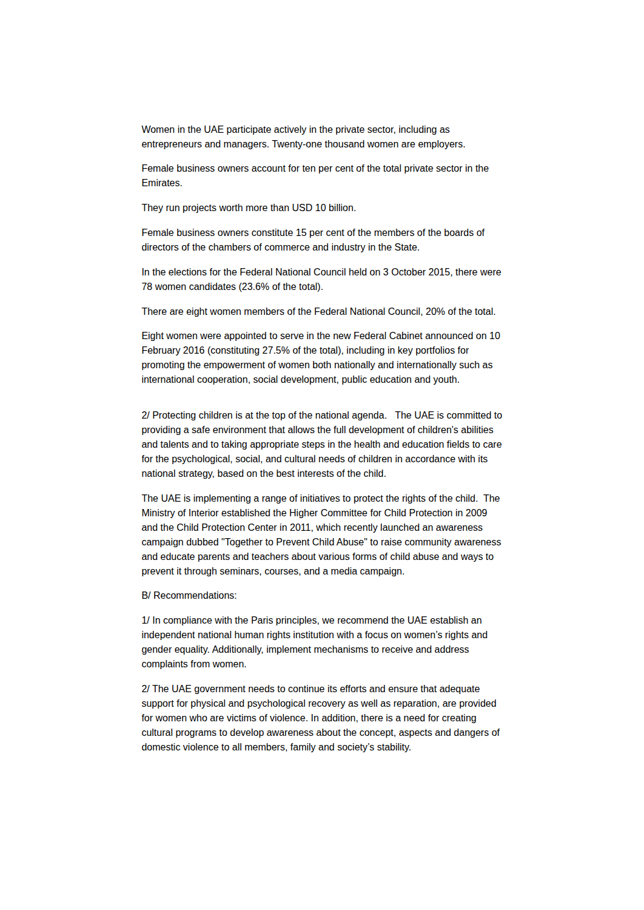Women in the UAE participate actively in the private sector, including as entrepreneurs and managers. Twenty-one thousand women are employers.
Female business owners account for ten per cent of the total private sector in the Emirates.
They run projects worth more than USD 10 billion.
Female business owners constitute 15 per cent of the members of the boards of directors of the chambers of commerce and industry in the State.
In the elections for the Federal National Council held on 3 October 2015, there were 78 women candidates (23.6% of the total).
There are eight women members of the Federal National Council, 20% of the total.
Eight women were appointed to serve in the new Federal Cabinet announced on 10 February 2016 (constituting 27.5% of the total), including in key portfolios for promoting the empowerment of women both nationally and internationally such as international cooperation, social development, public education and youth.
2/ Protecting children is at the top of the national agenda. The UAE is committed to providing a safe environment that allows the full development of children's abilities and talents and to taking appropriate steps in the health and education fields to care for the psychological, social, and cultural needs of children in accordance with its national strategy, based on the best interests of the child.
The UAE is implementing a range of initiatives to protect the rights of the child. The Ministry of Interior established the Higher Committee for Child Protection in 2009 and the Child Protection Center in 2011, which recently launched an awareness campaign dubbed "Together to Prevent Child Abuse" to raise community awareness and educate parents and teachers about various forms of child abuse and ways to prevent it through seminars, courses, and a media campaign.
B/ Recommendations:
1/ In compliance with the Paris principles, we recommend the UAE establish an independent national human rights institution with a focus on women’s rights and gender equality. Additionally, implement mechanisms to receive and address complaints from women.
2/ The UAE government needs to continue its efforts and ensure that adequate support for physical and psychological recovery as well as reparation, are provided for women who are victims of violence. In addition, there is a need for creating cultural programs to develop awareness about the concept, aspects and dangers of domestic violence to all members, family and society’s stability.